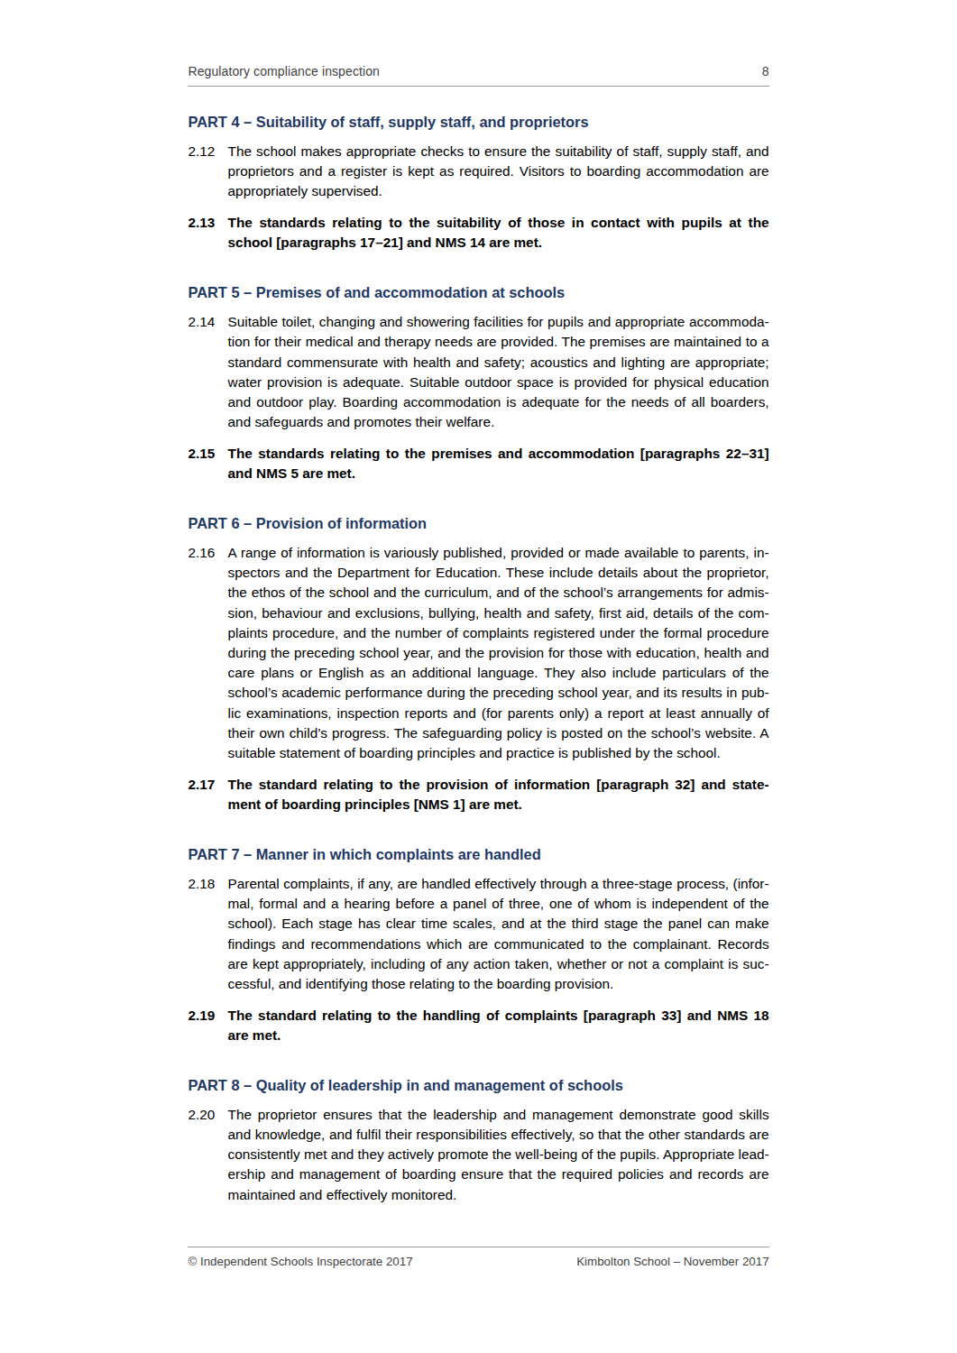Regulatory compliance inspection 8
PART 4 – Suitability of staff, supply staff, and proprietors
2.12
The school makes appropriate checks to ensure the suitability of staff, supply staff, and proprietors and a register is kept as required. Visitors to boarding accommodation are appropriately supervised.
2.13
The standards relating to the suitability of those in contact with pupils at the school [paragraphs 17–21] and NMS 14 are met.
PART 5 – Premises of and accommodation at schools
2.14
Suitable toilet, changing and showering facilities for pupils and appropriate accommodation for their medical and therapy needs are provided. The premises are maintained to a standard commensurate with health and safety; acoustics and lighting are appropriate; water provision is adequate. Suitable outdoor space is provided for physical education and outdoor play. Boarding accommodation is adequate for the needs of all boarders, and safeguards and promotes their welfare.
2.15
The standards relating to the premises and accommodation [paragraphs 22–31] and NMS 5 are met.
PART 6 – Provision of information
2.16
A range of information is variously published, provided or made available to parents, inspectors and the Department for Education. These include details about the proprietor, the ethos of the school and the curriculum, and of the school’s arrangements for admission, behaviour and exclusions, bullying, health and safety, first aid, details of the complaints procedure, and the number of complaints registered under the formal procedure during the preceding school year, and the provision for those with education, health and care plans or English as an additional language. They also include particulars of the school’s academic performance during the preceding school year, and its results in public examinations, inspection reports and (for parents only) a report at least annually of their own child’s progress. The safeguarding policy is posted on the school’s website. A suitable statement of boarding principles and practice is published by the school.
2.17
The standard relating to the provision of information [paragraph 32] and statement of boarding principles [NMS 1] are met.
PART 7 – Manner in which complaints are handled
2.18
Parental complaints, if any, are handled effectively through a three-stage process, (informal, formal and a hearing before a panel of three, one of whom is independent of the school). Each stage has clear time scales, and at the third stage the panel can make findings and recommendations which are communicated to the complainant. Records are kept appropriately, including of any action taken, whether or not a complaint is successful, and identifying those relating to the boarding provision.
2.19
The standard relating to the handling of complaints [paragraph 33] and NMS 18 are met.
PART 8 – Quality of leadership in and management of schools
2.20
The proprietor ensures that the leadership and management demonstrate good skills and knowledge, and fulfil their responsibilities effectively, so that the other standards are consistently met and they actively promote the well-being of the pupils. Appropriate leadership and management of boarding ensure that the required policies and records are maintained and effectively monitored.
© Independent Schools Inspectorate 2017 Kimbolton School – November 2017